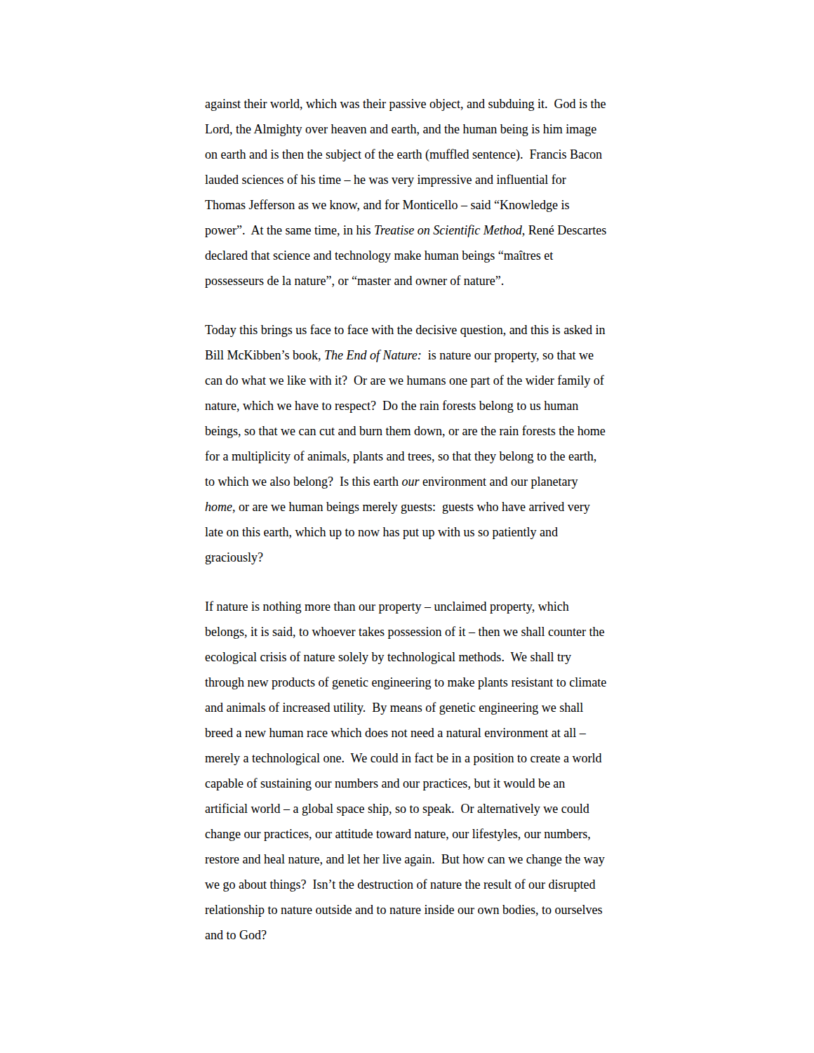against their world, which was their passive object, and subduing it. God is the Lord, the Almighty over heaven and earth, and the human being is him image on earth and is then the subject of the earth (muffled sentence). Francis Bacon lauded sciences of his time – he was very impressive and influential for Thomas Jefferson as we know, and for Monticello – said “Knowledge is power”. At the same time, in his Treatise on Scientific Method, René Descartes declared that science and technology make human beings “maîtres et possesseurs de la nature”, or “master and owner of nature”.
Today this brings us face to face with the decisive question, and this is asked in Bill McKibben’s book, The End of Nature: is nature our property, so that we can do what we like with it? Or are we humans one part of the wider family of nature, which we have to respect? Do the rain forests belong to us human beings, so that we can cut and burn them down, or are the rain forests the home for a multiplicity of animals, plants and trees, so that they belong to the earth, to which we also belong? Is this earth our environment and our planetary home, or are we human beings merely guests: guests who have arrived very late on this earth, which up to now has put up with us so patiently and graciously?
If nature is nothing more than our property – unclaimed property, which belongs, it is said, to whoever takes possession of it – then we shall counter the ecological crisis of nature solely by technological methods. We shall try through new products of genetic engineering to make plants resistant to climate and animals of increased utility. By means of genetic engineering we shall breed a new human race which does not need a natural environment at all – merely a technological one. We could in fact be in a position to create a world capable of sustaining our numbers and our practices, but it would be an artificial world – a global space ship, so to speak. Or alternatively we could change our practices, our attitude toward nature, our lifestyles, our numbers, restore and heal nature, and let her live again. But how can we change the way we go about things? Isn’t the destruction of nature the result of our disrupted relationship to nature outside and to nature inside our own bodies, to ourselves and to God?